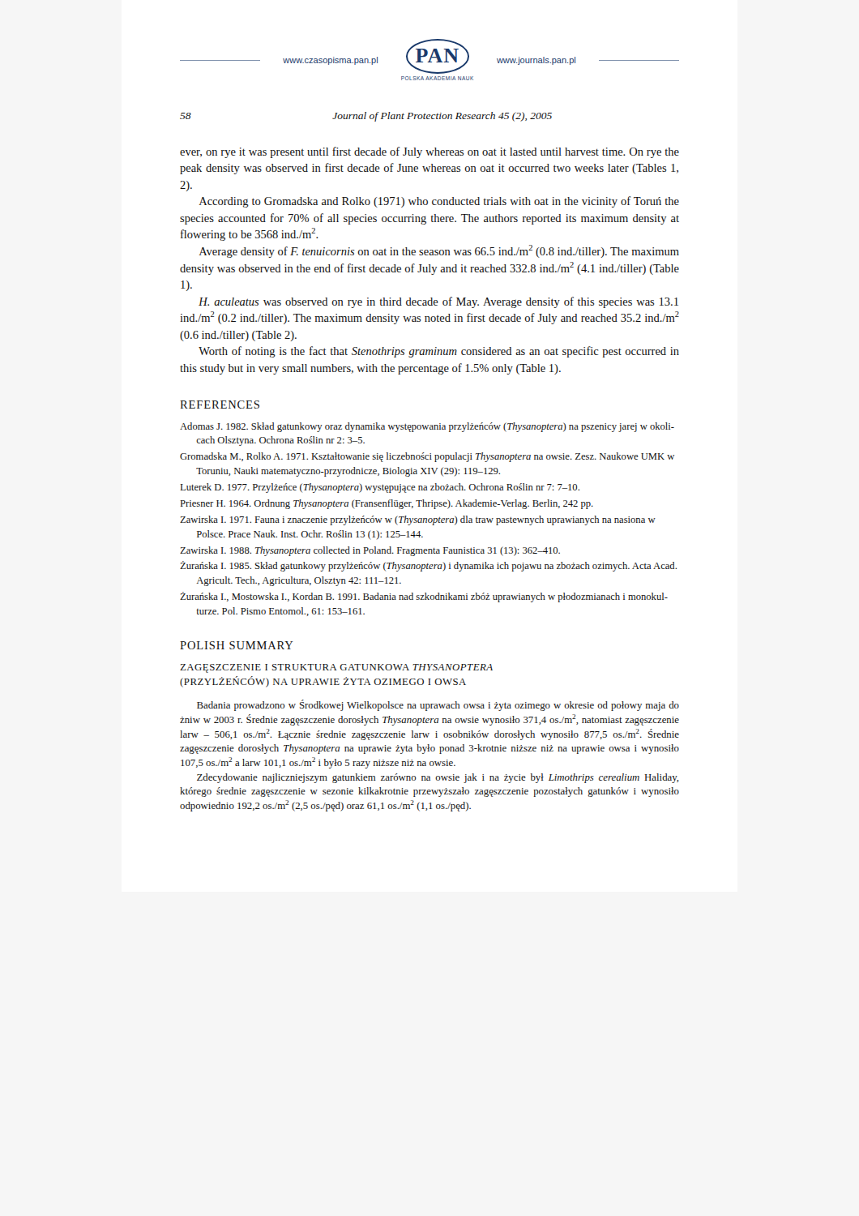www.czasopisma.pan.pl PAN Polska Akademia Nauk www.journals.pan.pl
58 Journal of Plant Protection Research 45 (2), 2005
ever, on rye it was present until first decade of July whereas on oat it lasted until harvest time. On rye the peak density was observed in first decade of June whereas on oat it occurred two weeks later (Tables 1, 2).
According to Gromadska and Rolko (1971) who conducted trials with oat in the vicinity of Toruń the species accounted for 70% of all species occurring there. The authors reported its maximum density at flowering to be 3568 ind./m2.
Average density of F. tenuicornis on oat in the season was 66.5 ind./m2 (0.8 ind./tiller). The maximum density was observed in the end of first decade of July and it reached 332.8 ind./m2 (4.1 ind./tiller) (Table 1).
H. aculeatus was observed on rye in third decade of May. Average density of this species was 13.1 ind./m2 (0.2 ind./tiller). The maximum density was noted in first decade of July and reached 35.2 ind./m2 (0.6 ind./tiller) (Table 2).
Worth of noting is the fact that Stenothrips graminum considered as an oat specific pest occurred in this study but in very small numbers, with the percentage of 1.5% only (Table 1).
References
Adomas J. 1982. Skład gatunkowy oraz dynamika występowania przylżeńców (Thysanoptera) na pszenicy jarej w okolicach Olsztyna. Ochrona Roślin nr 2: 3–5.
Gromadska M., Rolko A. 1971. Kształtowanie się liczebności populacji Thysanoptera na owsie. Zesz. Naukowe UMK w Toruniu, Nauki matematyczno-przyrodnicze, Biologia XIV (29): 119–129.
Luterek D. 1977. Przylżeńce (Thysanoptera) występujące na zbożach. Ochrona Roślin nr 7: 7–10.
Priesner H. 1964. Ordnung Thysanoptera (Fransenflüger, Thripse). Akademie-Verlag. Berlin, 242 pp.
Zawirska I. 1971. Fauna i znaczenie przylżeńców w (Thysanoptera) dla traw pastewnych uprawianych na nasiona w Polsce. Prace Nauk. Inst. Ochr. Roślin 13 (1): 125–144.
Zawirska I. 1988. Thysanoptera collected in Poland. Fragmenta Faunistica 31 (13): 362–410.
Żurańska I. 1985. Skład gatunkowy przylżeńców (Thysanoptera) i dynamika ich pojawu na zbożach ozimych. Acta Acad. Agricult. Tech., Agricultura, Olsztyn 42: 111–121.
Żurańska I., Mostowska I., Kordan B. 1991. Badania nad szkodnikami zbóż uprawianych w płodozmianach i monokulturze. Pol. Pismo Entomol., 61: 153–161.
Polish summary
Zagęszczenie i struktura gatunkowa Thysanoptera
(przylżeńców) na uprawie żyta ozimego i owsa
Badania prowadzono w Środkowej Wielkopolsce na uprawach owsa i żyta ozimego w okresie od połowy maja do żniw w 2003 r. Średnie zagęszczenie dorosłych Thysanoptera na owsie wynosiło 371,4 os./m2, natomiast zagęszczenie larw – 506,1 os./m2. Łącznie średnie zagęszczenie larw i osobników dorosłych wynosiło 877,5 os./m2. Średnie zagęszczenie dorosłych Thysanoptera na uprawie żyta było ponad 3-krotnie niższe niż na uprawie owsa i wynosiło 107,5 os./m2 a larw 101,1 os./m2 i było 5 razy niższe niż na owsie.
Zdecydowanie najliczniejszym gatunkiem zarówno na owsie jak i na życie był Limothrips cerealium Haliday, którego średnie zagęszczenie w sezonie kilkakrotnie przewyższało zagęszczenie pozostałych gatunków i wynosiło odpowiednio 192,2 os./m2 (2,5 os./pęd) oraz 61,1 os./m2 (1,1 os./pęd).